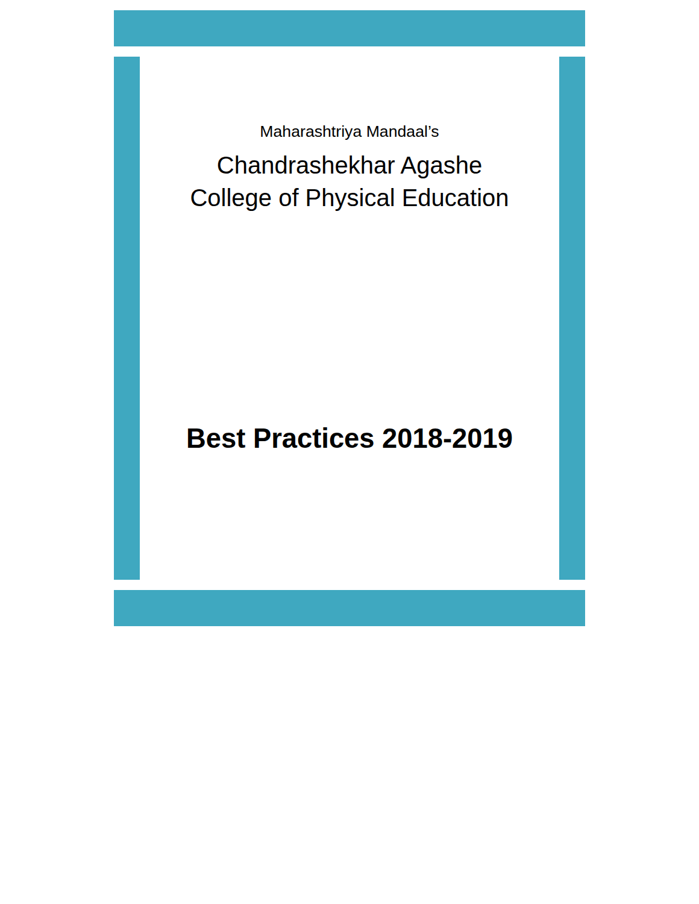Maharashtriya Mandaal’s
Chandrashekhar Agashe College of Physical Education
Best Practices 2018-2019